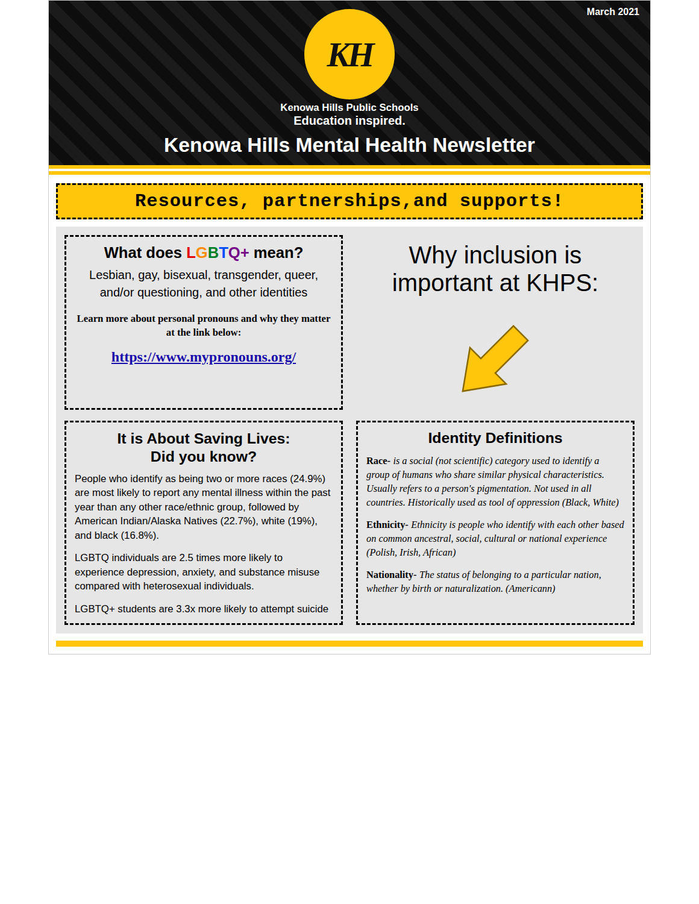March 2021
KH
Kenowa Hills Public Schools
Education inspired.
Kenowa Hills Mental Health Newsletter
Resources, partnerships,and supports!
What does LGBTQ+ mean?
Lesbian, gay, bisexual, transgender, queer, and/or questioning, and other identities
Learn more about personal pronouns and why they matter at the link below:
https://www.mypronouns.org/
Why inclusion is important at KHPS:
It is About Saving Lives:
Did you know?
People who identify as being two or more races (24.9%) are most likely to report any mental illness within the past year than any other race/ethnic group, followed by American Indian/Alaska Natives (22.7%), white (19%), and black (16.8%).
LGBTQ individuals are 2.5 times more likely to experience depression, anxiety, and substance misuse compared with heterosexual individuals.
LGBTQ+ students are 3.3x more likely to attempt suicide
Identity Definitions
Race-
is a social (not scientific) category used to identify a group of humans who share similar physical characteristics. Usually refers to a person's pigmentation. Not used in all countries. Historically used as tool of oppression (Black, White)
Ethnicity-
Ethnicity is people who identify with each other based on common ancestral, social, cultural or national experience (Polish, Irish, African)
Nationality-
The status of belonging to a particular nation, whether by birth or naturalization. (Americann)